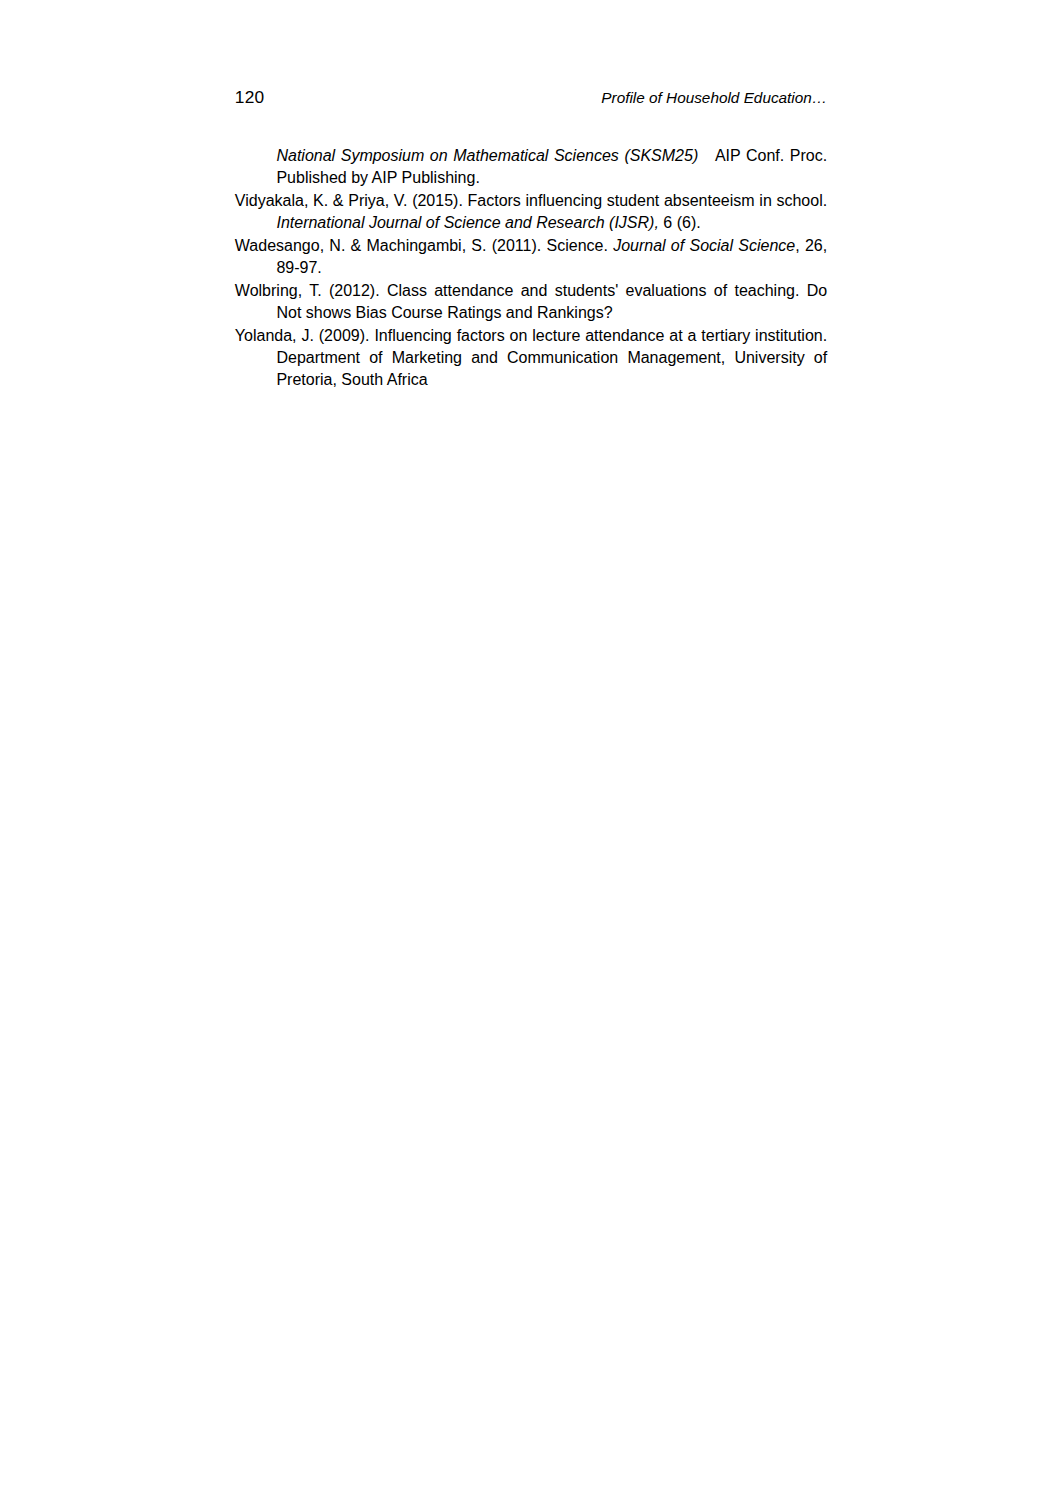120 Profile of Household Education…
National Symposium on Mathematical Sciences (SKSM25) AIP Conf. Proc. Published by AIP Publishing.
Vidyakala, K. & Priya, V. (2015). Factors influencing student absenteeism in school. International Journal of Science and Research (IJSR), 6 (6).
Wadesango, N. & Machingambi, S. (2011). Science. Journal of Social Science, 26, 89-97.
Wolbring, T. (2012). Class attendance and students' evaluations of teaching. Do Not shows Bias Course Ratings and Rankings?
Yolanda, J. (2009). Influencing factors on lecture attendance at a tertiary institution. Department of Marketing and Communication Management, University of Pretoria, South Africa